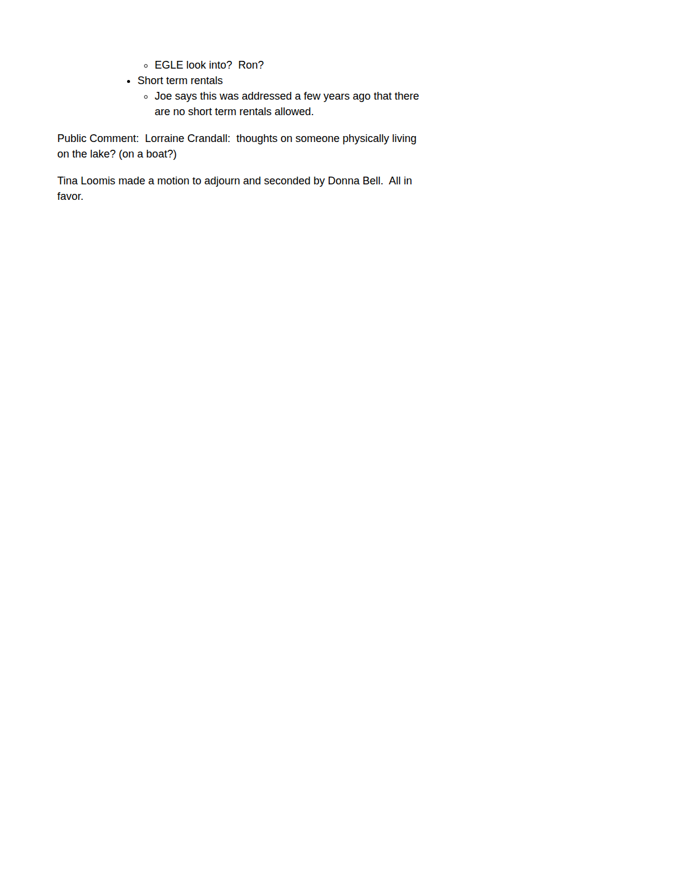EGLE look into? Ron?
Short term rentals
Joe says this was addressed a few years ago that there are no short term rentals allowed.
Public Comment: Lorraine Crandall: thoughts on someone physically living on the lake? (on a boat?)
Tina Loomis made a motion to adjourn and seconded by Donna Bell. All in favor.